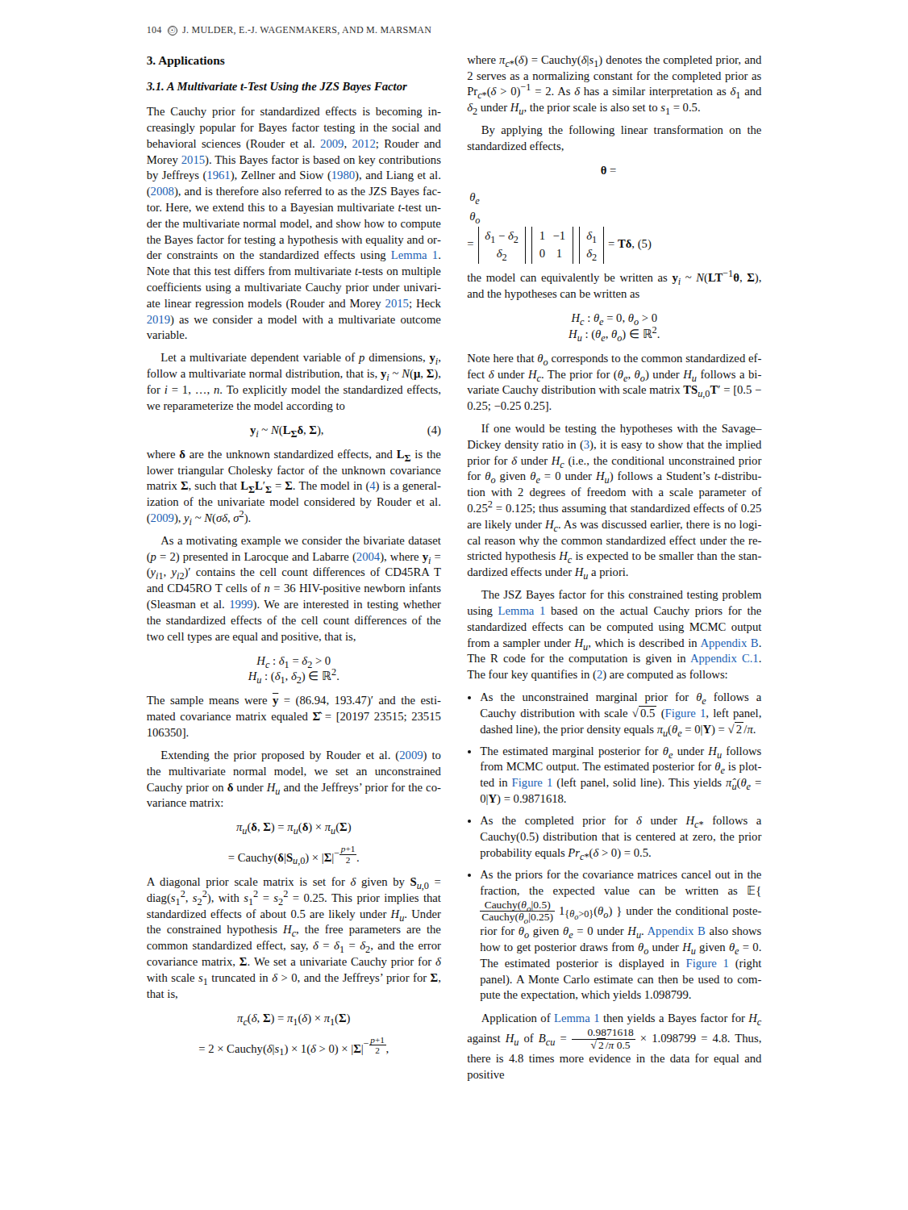104☉J. MULDER, E.-J. WAGENMAKERS, AND M. MARSMAN
3. Applications
3.1. A Multivariate t-Test Using the JZS Bayes Factor
The Cauchy prior for standardized effects is becoming increasingly popular for Bayes factor testing in the social and behavioral sciences (Rouder et al. 2009, 2012; Rouder and Morey 2015). This Bayes factor is based on key contributions by Jeffreys (1961), Zellner and Siow (1980), and Liang et al. (2008), and is therefore also referred to as the JZS Bayes factor. Here, we extend this to a Bayesian multivariate t-test under the multivariate normal model, and show how to compute the Bayes factor for testing a hypothesis with equality and order constraints on the standardized effects using Lemma 1. Note that this test differs from multivariate t-tests on multiple coefficients using a multivariate Cauchy prior under univariate linear regression models (Rouder and Morey 2015; Heck 2019) as we consider a model with a multivariate outcome variable.
Let a multivariate dependent variable of p dimensions, yi, follow a multivariate normal distribution, that is, yi ~ N(μ, Σ), for i = 1, …, n. To explicitly model the standardized effects, we reparameterize the model according to
yi ~ N(LΣδ, Σ), (4)
where δ are the unknown standardized effects, and LΣ is the lower triangular Cholesky factor of the unknown covariance matrix Σ, such that LΣL′Σ = Σ. The model in (4) is a generalization of the univariate model considered by Rouder et al. (2009), yi ~ N(σδ, σ2).
As a motivating example we consider the bivariate dataset (p = 2) presented in Larocque and Labarre (2004), where yi = (yi1, yi2)′ contains the cell count differences of CD45RA T and CD45RO T cells of n = 36 HIV-positive newborn infants (Sleasman et al. 1999). We are interested in testing whether the standardized effects of the cell count differences of the two cell types are equal and positive, that is,
Hc : δ1 = δ2 > 0
Hu : (δ1, δ2) ∈ ℝ2.
The sample means were y = (86.94, 193.47)′ and the estimated covariance matrix equaled Σ̂ = [20197 23515; 23515 106350].
Extending the prior proposed by Rouder et al. (2009) to the multivariate normal model, we set an unconstrained Cauchy prior on δ under Hu and the Jeffreys’ prior for the covariance matrix:
πu(δ, Σ) = πu(δ) × πu(Σ)
= Cauchy(δ|Su,0) × |Σ|−p+12.
A diagonal prior scale matrix is set for δ given by Su,0 = diag(s12, s22), with s12 = s22 = 0.25. This prior implies that standardized effects of about 0.5 are likely under Hu. Under the constrained hypothesis Hc, the free parameters are the common standardized effect, say, δ = δ1 = δ2, and the error covariance matrix, Σ. We set a univariate Cauchy prior for δ with scale s1 truncated in δ > 0, and the Jeffreys’ prior for Σ, that is,
πc(δ, Σ) = π1(δ) × π1(Σ)
= 2 × Cauchy(δ|s1) × 1(δ > 0) × |Σ|−p+12,
where πc*(δ) = Cauchy(δ|s1) denotes the completed prior, and 2 serves as a normalizing constant for the completed prior as Prc*(δ > 0)−1 = 2. As δ has a similar interpretation as δ1 and δ2 under Hu, the prior scale is also set to s1 = 0.5.
By applying the following linear transformation on the standardized effects,
θ =
| θ e |
| θ o |
=
| δ 1 − δ 2 |
| δ 2 |
| 1 | −1 |
| 0 | 1 |
| δ 1 |
| δ 2 |
= Tδ, (5)
the model can equivalently be written as yi ~ N(LT−1θ, Σ), and the hypotheses can be written as
Hc : θe = 0, θo > 0
Hu : (θe, θo) ∈ ℝ2.
Note here that θo corresponds to the common standardized effect δ under Hc. The prior for (θe, θo) under Hu follows a bivariate Cauchy distribution with scale matrix TSu,0T′ = [0.5 − 0.25; −0.25 0.25].
If one would be testing the hypotheses with the Savage–Dickey density ratio in (3), it is easy to show that the implied prior for δ under Hc (i.e., the conditional unconstrained prior for θo given θe = 0 under Hu) follows a Student’s t-distribution with 2 degrees of freedom with a scale parameter of 0.252 = 0.125; thus assuming that standardized effects of 0.25 are likely under Hc. As was discussed earlier, there is no logical reason why the common standardized effect under the restricted hypothesis Hc is expected to be smaller than the standardized effects under Hu a priori.
The JSZ Bayes factor for this constrained testing problem using Lemma 1 based on the actual Cauchy priors for the standardized effects can be computed using MCMC output from a sampler under Hu, which is described in Appendix B. The R code for the computation is given in Appendix C.1. The four key quantifies in (2) are computed as follows:
As the unconstrained marginal prior for θe follows a Cauchy distribution with scale √0.5 (Figure 1, left panel, dashed line), the prior density equals πu(θe = 0|Y) = √2/π.
The estimated marginal posterior for θe under Hu follows from MCMC output. The estimated posterior for θe is plotted in Figure 1 (left panel, solid line). This yields π̂u(θe = 0|Y) = 0.9871618.
As the completed prior for δ under Hc* follows a Cauchy(0.5) distribution that is centered at zero, the prior probability equals Prc*(δ > 0) = 0.5.
As the priors for the covariance matrices cancel out in the fraction, the expected value can be written as 𝔼{ Cauchy(θo|0.5) Cauchy(θo|0.25) 1{θo>0}(θo) } under the conditional posterior for θo given θe = 0 under Hu. Appendix B also shows how to get posterior draws from θo under Hu given θe = 0. The estimated posterior is displayed in Figure 1 (right panel). A Monte Carlo estimate can then be used to compute the expectation, which yields 1.098799.
Application of Lemma 1 then yields a Bayes factor for Hc against Hu of Bcu = 0.9871618√2/π 0.5 × 1.098799 = 4.8. Thus, there is 4.8 times more evidence in the data for equal and positive